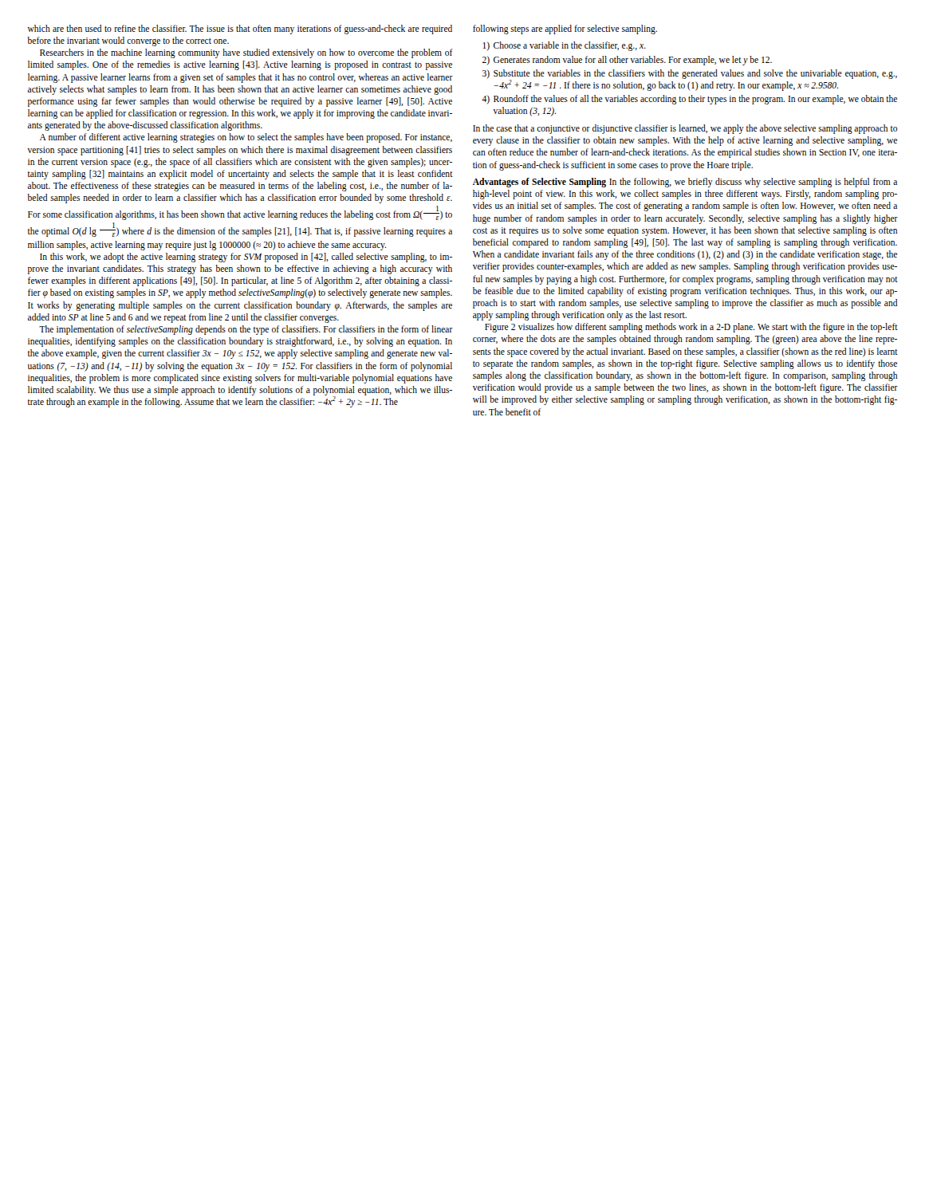which are then used to refine the classifier. The issue is that often many iterations of guess-and-check are required before the invariant would converge to the correct one.
Researchers in the machine learning community have studied extensively on how to overcome the problem of limited samples. One of the remedies is active learning [43]. Active learning is proposed in contrast to passive learning. A passive learner learns from a given set of samples that it has no control over, whereas an active learner actively selects what samples to learn from. It has been shown that an active learner can sometimes achieve good performance using far fewer samples than would otherwise be required by a passive learner [49], [50]. Active learning can be applied for classification or regression. In this work, we apply it for improving the candidate invariants generated by the above-discussed classification algorithms.
A number of different active learning strategies on how to select the samples have been proposed. For instance, version space partitioning [41] tries to select samples on which there is maximal disagreement between classifiers in the current version space (e.g., the space of all classifiers which are consistent with the given samples); uncertainty sampling [32] maintains an explicit model of uncertainty and selects the sample that it is least confident about. The effectiveness of these strategies can be measured in terms of the labeling cost, i.e., the number of labeled samples needed in order to learn a classifier which has a classification error bounded by some threshold ε. For some classification algorithms, it has been shown that active learning reduces the labeling cost from Ω(1 ε) to the optimal O(d lg 1 ε) where d is the dimension of the samples [21], [14]. That is, if passive learning requires a million samples, active learning may require just lg 1000000 (≈ 20) to achieve the same accuracy.
In this work, we adopt the active learning strategy for SVM proposed in [42], called selective sampling, to improve the invariant candidates. This strategy has been shown to be effective in achieving a high accuracy with fewer examples in different applications [49], [50]. In particular, at line 5 of Algorithm 2, after obtaining a classifier φ based on existing samples in SP, we apply method selectiveSampling(φ) to selectively generate new samples. It works by generating multiple samples on the current classification boundary φ. Afterwards, the samples are added into SP at line 5 and 6 and we repeat from line 2 until the classifier converges.
The implementation of selectiveSampling depends on the type of classifiers. For classifiers in the form of linear inequalities, identifying samples on the classification boundary is straightforward, i.e., by solving an equation. In the above example, given the current classifier 3x − 10y ≤ 152, we apply selective sampling and generate new valuations (7, −13) and (14, −11) by solving the equation 3x − 10y = 152. For classifiers in the form of polynomial inequalities, the problem is more complicated since existing solvers for multi-variable polynomial equations have limited scalability. We thus use a simple approach to identify solutions of a polynomial equation, which we illustrate through an example in the following. Assume that we learn the classifier: −4x2 + 2y ≥ −11. The
following steps are applied for selective sampling.
Choose a variable in the classifier, e.g., x.
Generates random value for all other variables. For example, we let y be 12.
Substitute the variables in the classifiers with the generated values and solve the univariable equation, e.g., −4x2 + 24 = −11 . If there is no solution, go back to (1) and retry. In our example, x ≈ 2.9580.
Roundoff the values of all the variables according to their types in the program. In our example, we obtain the valuation (3, 12).
In the case that a conjunctive or disjunctive classifier is learned, we apply the above selective sampling approach to every clause in the classifier to obtain new samples. With the help of active learning and selective sampling, we can often reduce the number of learn-and-check iterations. As the empirical studies shown in Section IV, one iteration of guess-and-check is sufficient in some cases to prove the Hoare triple.
Advantages of Selective Sampling In the following, we briefly discuss why selective sampling is helpful from a high-level point of view. In this work, we collect samples in three different ways. Firstly, random sampling provides us an initial set of samples. The cost of generating a random sample is often low. However, we often need a huge number of random samples in order to learn accurately. Secondly, selective sampling has a slightly higher cost as it requires us to solve some equation system. However, it has been shown that selective sampling is often beneficial compared to random sampling [49], [50]. The last way of sampling is sampling through verification. When a candidate invariant fails any of the three conditions (1), (2) and (3) in the candidate verification stage, the verifier provides counter-examples, which are added as new samples. Sampling through verification provides useful new samples by paying a high cost. Furthermore, for complex programs, sampling through verification may not be feasible due to the limited capability of existing program verification techniques. Thus, in this work, our approach is to start with random samples, use selective sampling to improve the classifier as much as possible and apply sampling through verification only as the last resort.
Figure 2 visualizes how different sampling methods work in a 2-D plane. We start with the figure in the top-left corner, where the dots are the samples obtained through random sampling. The (green) area above the line represents the space covered by the actual invariant. Based on these samples, a classifier (shown as the red line) is learnt to separate the random samples, as shown in the top-right figure. Selective sampling allows us to identify those samples along the classification boundary, as shown in the bottom-left figure. In comparison, sampling through verification would provide us a sample between the two lines, as shown in the bottom-left figure. The classifier will be improved by either selective sampling or sampling through verification, as shown in the bottom-right figure. The benefit of